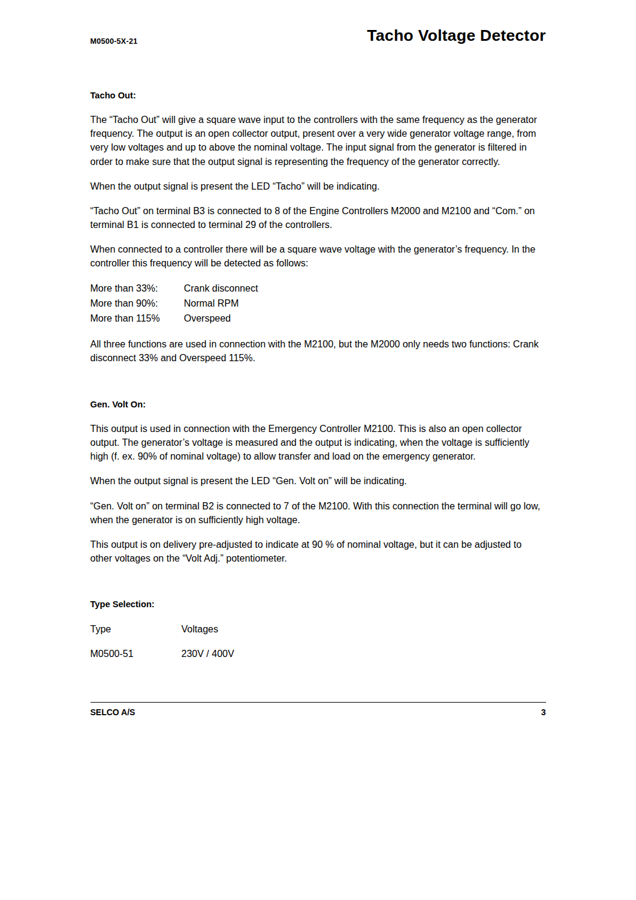M0500-5X-21
Tacho Voltage Detector
Tacho Out:
The “Tacho Out” will give a square wave input to the controllers with the same frequency as the generator frequency. The output is an open collector output, present over a very wide generator voltage range, from very low voltages and up to above the nominal voltage. The input signal from the generator is filtered in order to make sure that the output signal is representing the frequency of the generator correctly.
When the output signal is present the LED “Tacho” will be indicating.
“Tacho Out” on terminal B3 is connected to 8 of the Engine Controllers M2000 and M2100 and “Com.” on terminal B1 is connected to terminal 29 of the controllers.
When connected to a controller there will be a square wave voltage with the generator’s frequency. In the controller this frequency will be detected as follows:
| More than 33%: | Crank disconnect |
| More than 90%: | Normal RPM |
| More than 115% | Overspeed |
All three functions are used in connection with the M2100, but the M2000 only needs two functions: Crank disconnect 33% and Overspeed 115%.
Gen. Volt On:
This output is used in connection with the Emergency Controller M2100. This is also an open collector output. The generator’s voltage is measured and the output is indicating, when the voltage is sufficiently high (f. ex. 90% of nominal voltage) to allow transfer and load on the emergency generator.
When the output signal is present the LED “Gen. Volt on” will be indicating.
“Gen. Volt on” on terminal B2 is connected to 7 of the M2100. With this connection the terminal will go low, when the generator is on sufficiently high voltage.
This output is on delivery pre-adjusted to indicate at 90 % of nominal voltage, but it can be adjusted to other voltages on the “Volt Adj.” potentiometer.
Type Selection:
| Type | Voltages |
| M0500-51 | 230V / 400V |
SELCO A/S
3